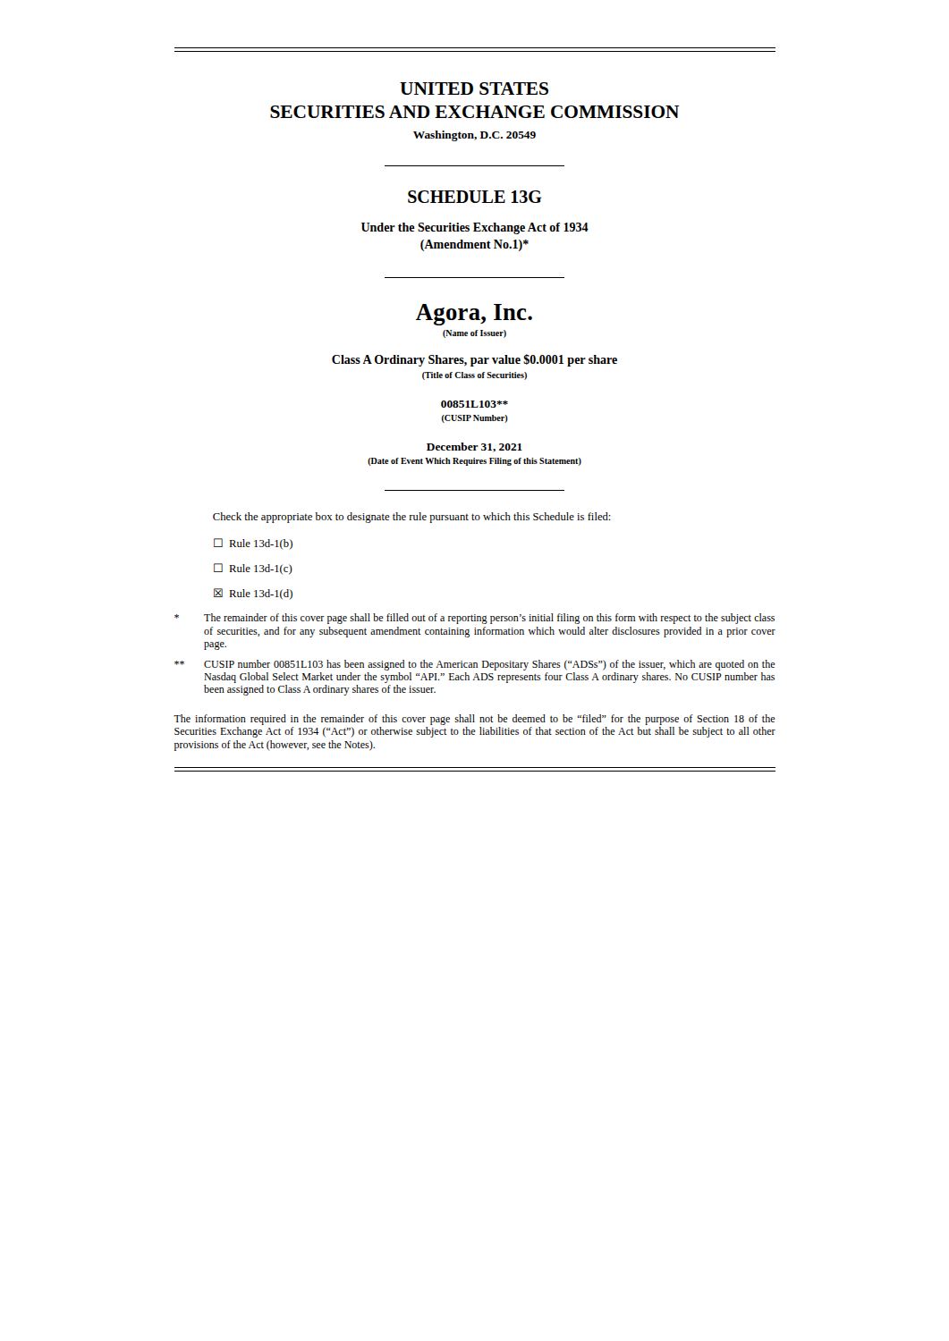UNITED STATES
SECURITIES AND EXCHANGE COMMISSION
Washington, D.C. 20549
SCHEDULE 13G
Under the Securities Exchange Act of 1934
(Amendment No.1)*
Agora, Inc.
(Name of Issuer)
Class A Ordinary Shares, par value $0.0001 per share
(Title of Class of Securities)
00851L103**
(CUSIP Number)
December 31, 2021
(Date of Event Which Requires Filing of this Statement)
Check the appropriate box to designate the rule pursuant to which this Schedule is filed:
☐ Rule 13d-1(b)
☐ Rule 13d-1(c)
☒ Rule 13d-1(d)
| * | The remainder of this cover page shall be filled out of a reporting person’s initial filing on this form with respect to the subject class of securities, and for any subsequent amendment containing information which would alter disclosures provided in a prior cover page. |
| ** | CUSIP number 00851L103 has been assigned to the American Depositary Shares (“ADSs”) of the issuer, which are quoted on the Nasdaq Global Select Market under the symbol “API.” Each ADS represents four Class A ordinary shares. No CUSIP number has been assigned to Class A ordinary shares of the issuer. |
The information required in the remainder of this cover page shall not be deemed to be “filed” for the purpose of Section 18 of the Securities Exchange Act of 1934 (“Act”) or otherwise subject to the liabilities of that section of the Act but shall be subject to all other provisions of the Act (however, see the Notes).